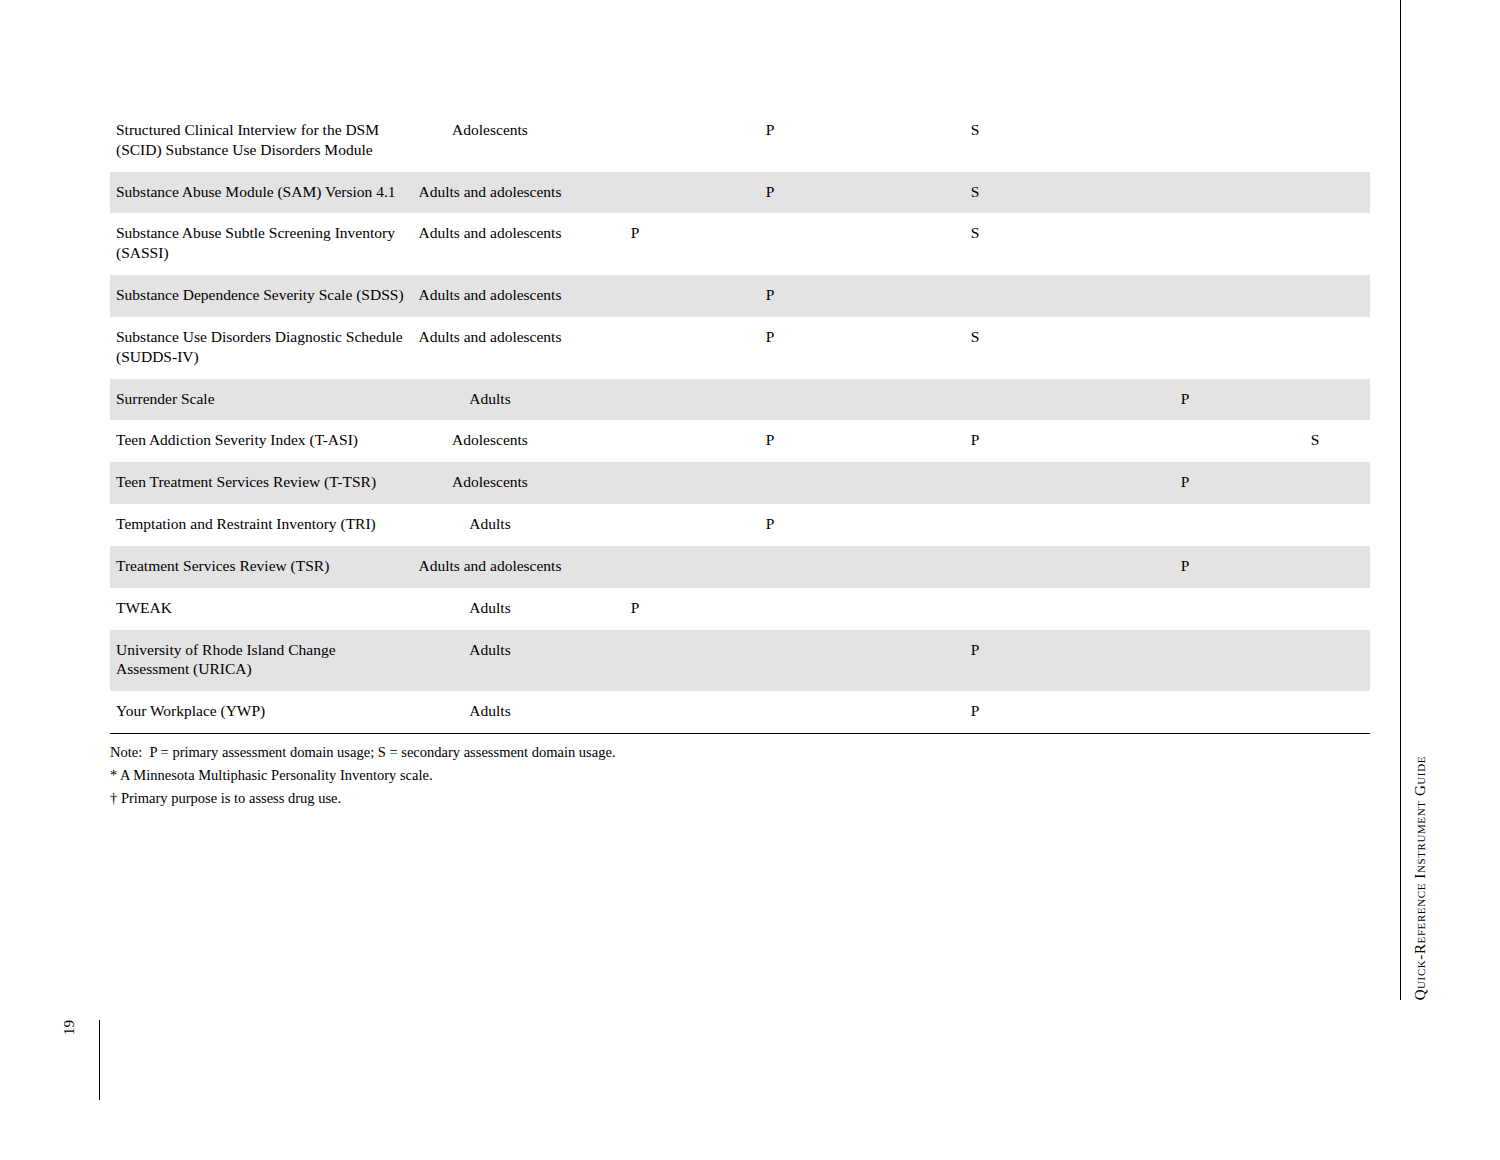Quick-Reference Instrument Guide
19
| Structured Clinical Interview for the DSM (SCID) Substance Use Disorders Module | Adolescents | | P | S | | |
| Substance Abuse Module (SAM) Version 4.1 | Adults and adolescents | | P | S | | |
| Substance Abuse Subtle Screening Inventory (SASSI) | Adults and adolescents | P | | S | | |
| Substance Dependence Severity Scale (SDSS) | Adults and adolescents | | P | | | |
| Substance Use Disorders Diagnostic Schedule (SUDDS-IV) | Adults and adolescents | | P | S | | |
| Surrender Scale | Adults | | | | P | |
| Teen Addiction Severity Index (T-ASI) | Adolescents | | P | P | | S |
| Teen Treatment Services Review (T-TSR) | Adolescents | | | | P | |
| Temptation and Restraint Inventory (TRI) | Adults | | P | | | |
| Treatment Services Review (TSR) | Adults and adolescents | | | | P | |
| TWEAK | Adults | P | | | | |
| University of Rhode Island Change Assessment (URICA) | Adults | | | P | | |
| Your Workplace (YWP) | Adults | | | P | | |
Note: P = primary assessment domain usage; S = secondary assessment domain usage.
* A Minnesota Multiphasic Personality Inventory scale.
† Primary purpose is to assess drug use.